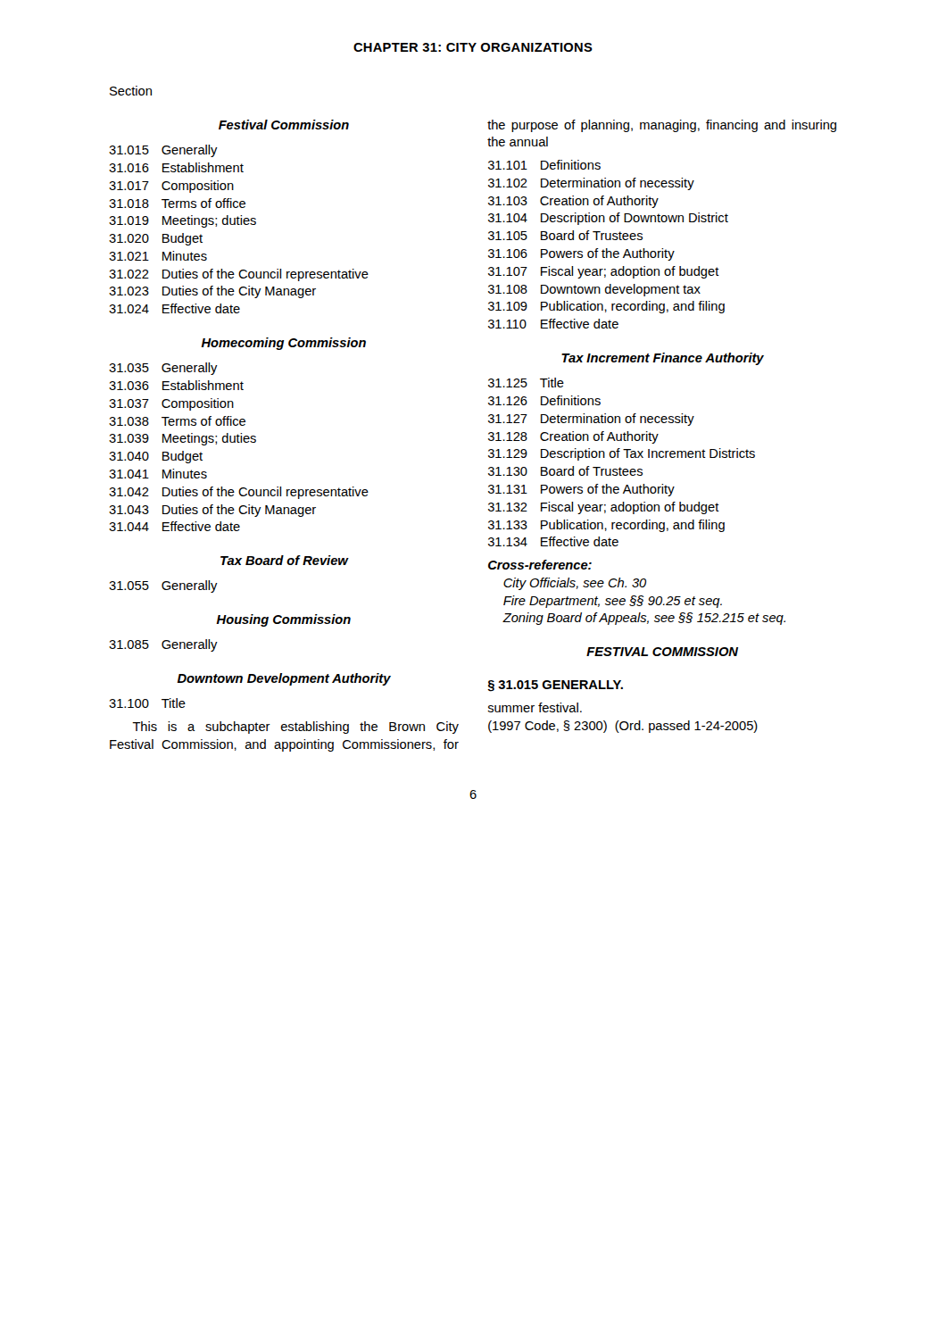CHAPTER 31: CITY ORGANIZATIONS
Section
Festival Commission
| 31.015 | Generally |
| 31.016 | Establishment |
| 31.017 | Composition |
| 31.018 | Terms of office |
| 31.019 | Meetings; duties |
| 31.020 | Budget |
| 31.021 | Minutes |
| 31.022 | Duties of the Council representative |
| 31.023 | Duties of the City Manager |
| 31.024 | Effective date |
Homecoming Commission
| 31.035 | Generally |
| 31.036 | Establishment |
| 31.037 | Composition |
| 31.038 | Terms of office |
| 31.039 | Meetings; duties |
| 31.040 | Budget |
| 31.041 | Minutes |
| 31.042 | Duties of the Council representative |
| 31.043 | Duties of the City Manager |
| 31.044 | Effective date |
Tax Board of Review
| 31.055 | Generally |
Housing Commission
| 31.085 | Generally |
Downtown Development Authority
| 31.100 | Title |
This is a subchapter establishing the Brown City Festival Commission, and appointing Commissioners, for the purpose of planning, managing, financing and insuring the annual
| 31.101 | Definitions |
| 31.102 | Determination of necessity |
| 31.103 | Creation of Authority |
| 31.104 | Description of Downtown District |
| 31.105 | Board of Trustees |
| 31.106 | Powers of the Authority |
| 31.107 | Fiscal year; adoption of budget |
| 31.108 | Downtown development tax |
| 31.109 | Publication, recording, and filing |
| 31.110 | Effective date |
Tax Increment Finance Authority
| 31.125 | Title |
| 31.126 | Definitions |
| 31.127 | Determination of necessity |
| 31.128 | Creation of Authority |
| 31.129 | Description of Tax Increment Districts |
| 31.130 | Board of Trustees |
| 31.131 | Powers of the Authority |
| 31.132 | Fiscal year; adoption of budget |
| 31.133 | Publication, recording, and filing |
| 31.134 | Effective date |
Cross-reference: City Officials, see Ch. 30 Fire Department, see §§ 90.25 et seq. Zoning Board of Appeals, see §§ 152.215 et seq.
FESTIVAL COMMISSION
§ 31.015 GENERALLY.
summer festival.
(1997 Code, § 2300) (Ord. passed 1-24-2005)
6